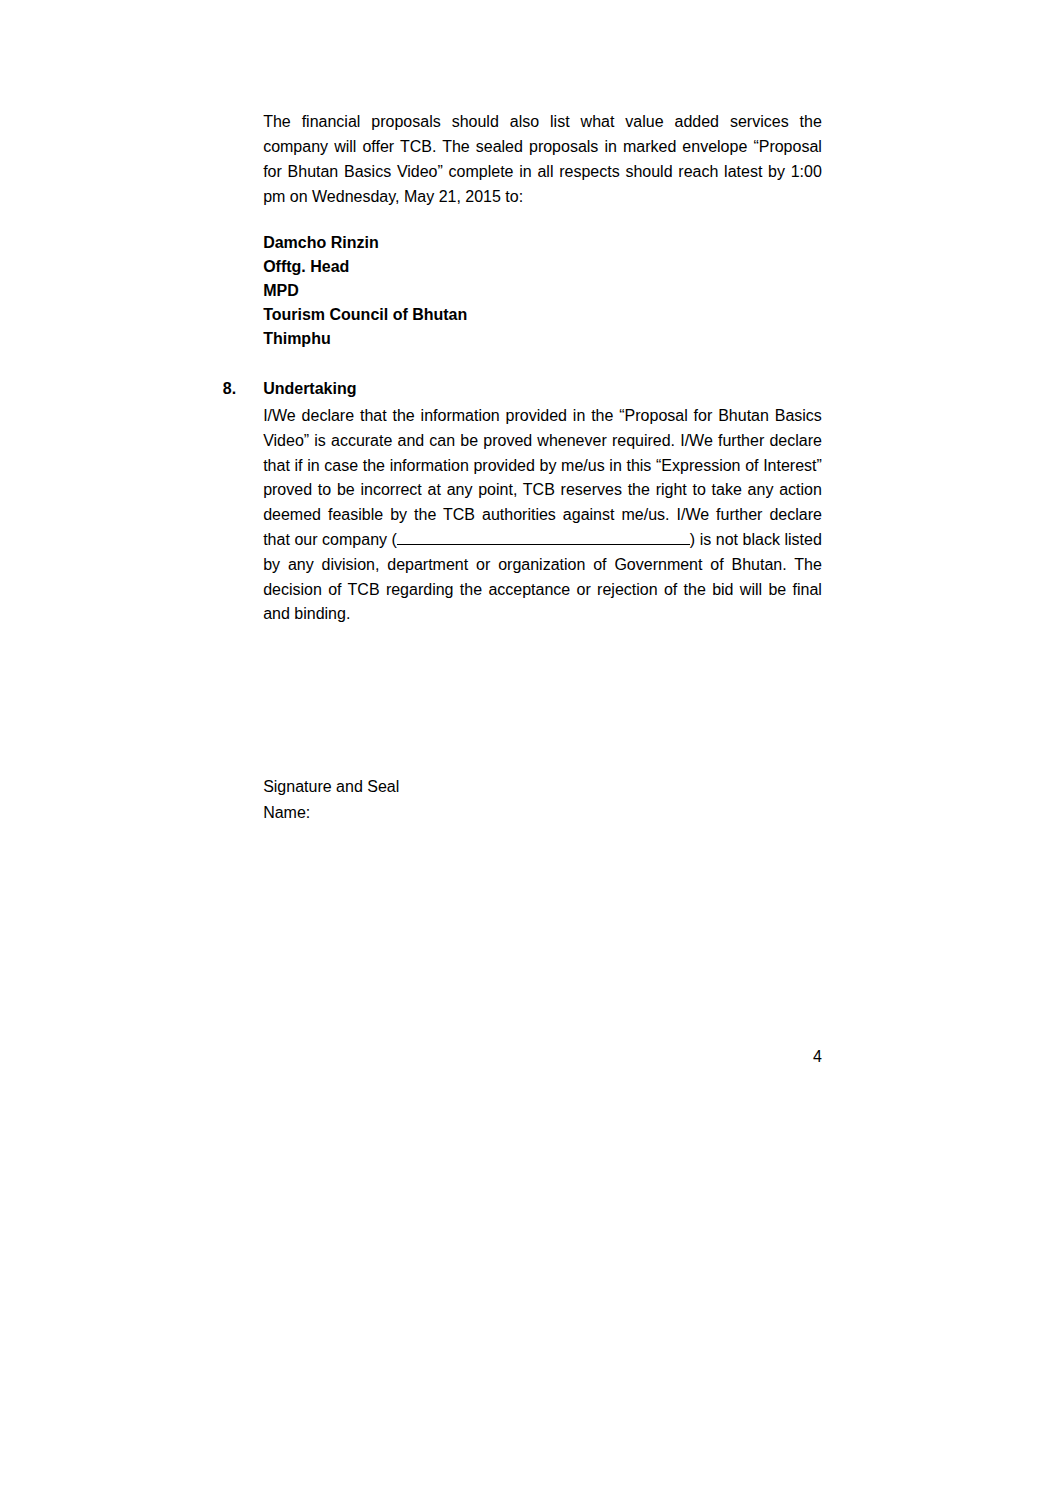The financial proposals should also list what value added services the company will offer TCB. The sealed proposals in marked envelope “Proposal for Bhutan Basics Video” complete in all respects should reach latest by 1:00 pm on Wednesday, May 21, 2015 to:
Damcho Rinzin
Offtg. Head
MPD
Tourism Council of Bhutan
Thimphu
8. Undertaking
I/We declare that the information provided in the “Proposal for Bhutan Basics Video” is accurate and can be proved whenever required. I/We further declare that if in case the information provided by me/us in this “Expression of Interest” proved to be incorrect at any point, TCB reserves the right to take any action deemed feasible by the TCB authorities against me/us. I/We further declare that our company ( ) is not black listed by any division, department or organization of Government of Bhutan. The decision of TCB regarding the acceptance or rejection of the bid will be final and binding.
Signature and Seal
Name:
4